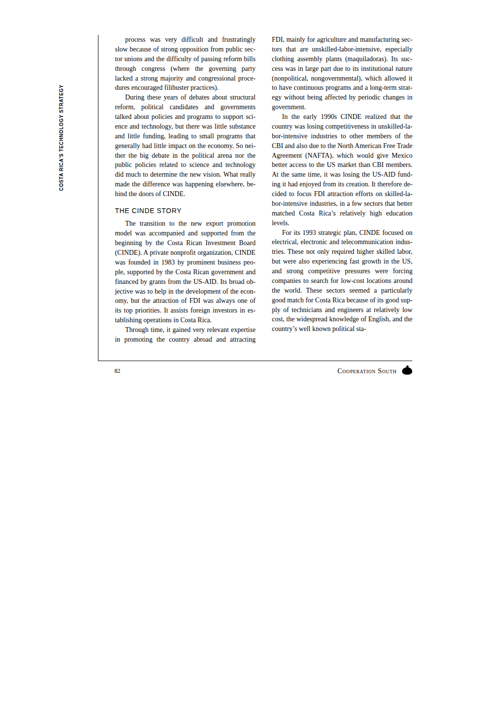Costa Rica’s Technology Strategy
process was very difficult and frustratingly slow because of strong opposition from public sector unions and the difficulty of passing reform bills through congress (where the governing party lacked a strong majority and congressional procedures encouraged filibuster practices).
During these years of debates about structural reform, political candidates and governments talked about policies and programs to support science and technology, but there was little substance and little funding, leading to small programs that generally had little impact on the economy. So neither the big debate in the political arena nor the public policies related to science and technology did much to determine the new vision. What really made the difference was happening elsewhere, behind the doors of CINDE.
THE CINDE STORY
The transition to the new export promotion model was accompanied and supported from the beginning by the Costa Rican Investment Board (CINDE). A private nonprofit organization, CINDE was founded in 1983 by prominent business people, supported by the Costa Rican government and financed by grants from the US-AID. Its broad objective was to help in the development of the economy, but the attraction of FDI was always one of its top priorities. It assists foreign investors in establishing operations in Costa Rica.
Through time, it gained very relevant expertise in promoting the country abroad and attracting FDI, mainly for agriculture and manufacturing sectors that are unskilled-labor-intensive, especially clothing assembly plants (maquiladoras). Its success was in large part due to its institutional nature (nonpolitical, nongovernmental), which allowed it to have continuous programs and a long-term strategy without being affected by periodic changes in government.
In the early 1990s CINDE realized that the country was losing competitiveness in unskilled-labor-intensive industries to other members of the CBI and also due to the North American Free Trade Agreement (NAFTA), which would give Mexico better access to the US market than CBI members. At the same time, it was losing the US-AID funding it had enjoyed from its creation. It therefore decided to focus FDI attraction efforts on skilled-labor-intensive industries, in a few sectors that better matched Costa Rica’s relatively high education levels.
For its 1993 strategic plan, CINDE focused on electrical, electronic and telecommunication industries. These not only required higher skilled labor, but were also experiencing fast growth in the US, and strong competitive pressures were forcing companies to search for low-cost locations around the world. These sectors seemed a particularly good match for Costa Rica because of its good supply of technicians and engineers at relatively low cost, the widespread knowledge of English, and the country’s well known political sta-
82
Cooperation South